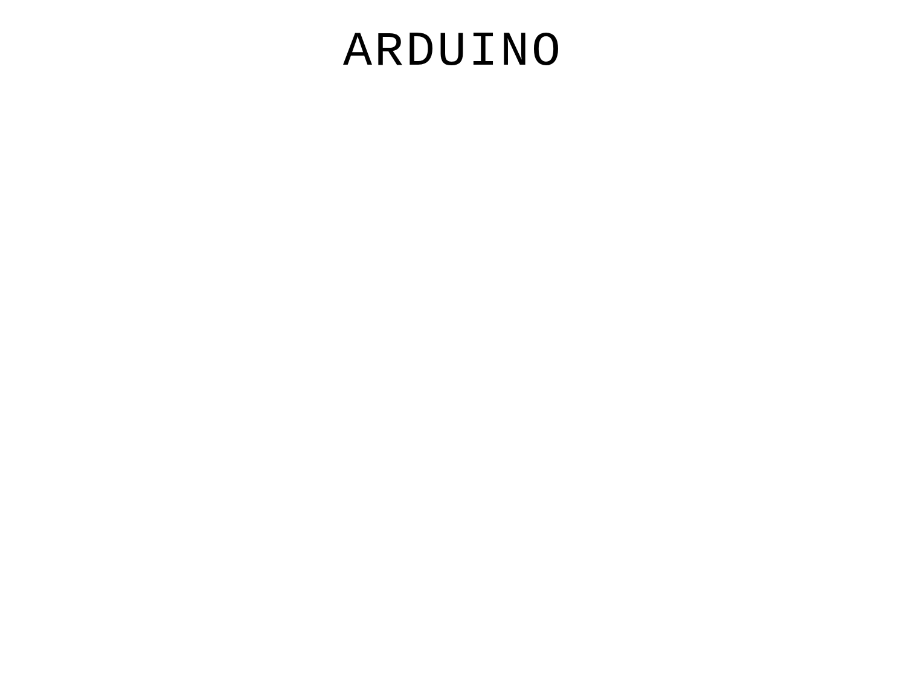ARDUINO